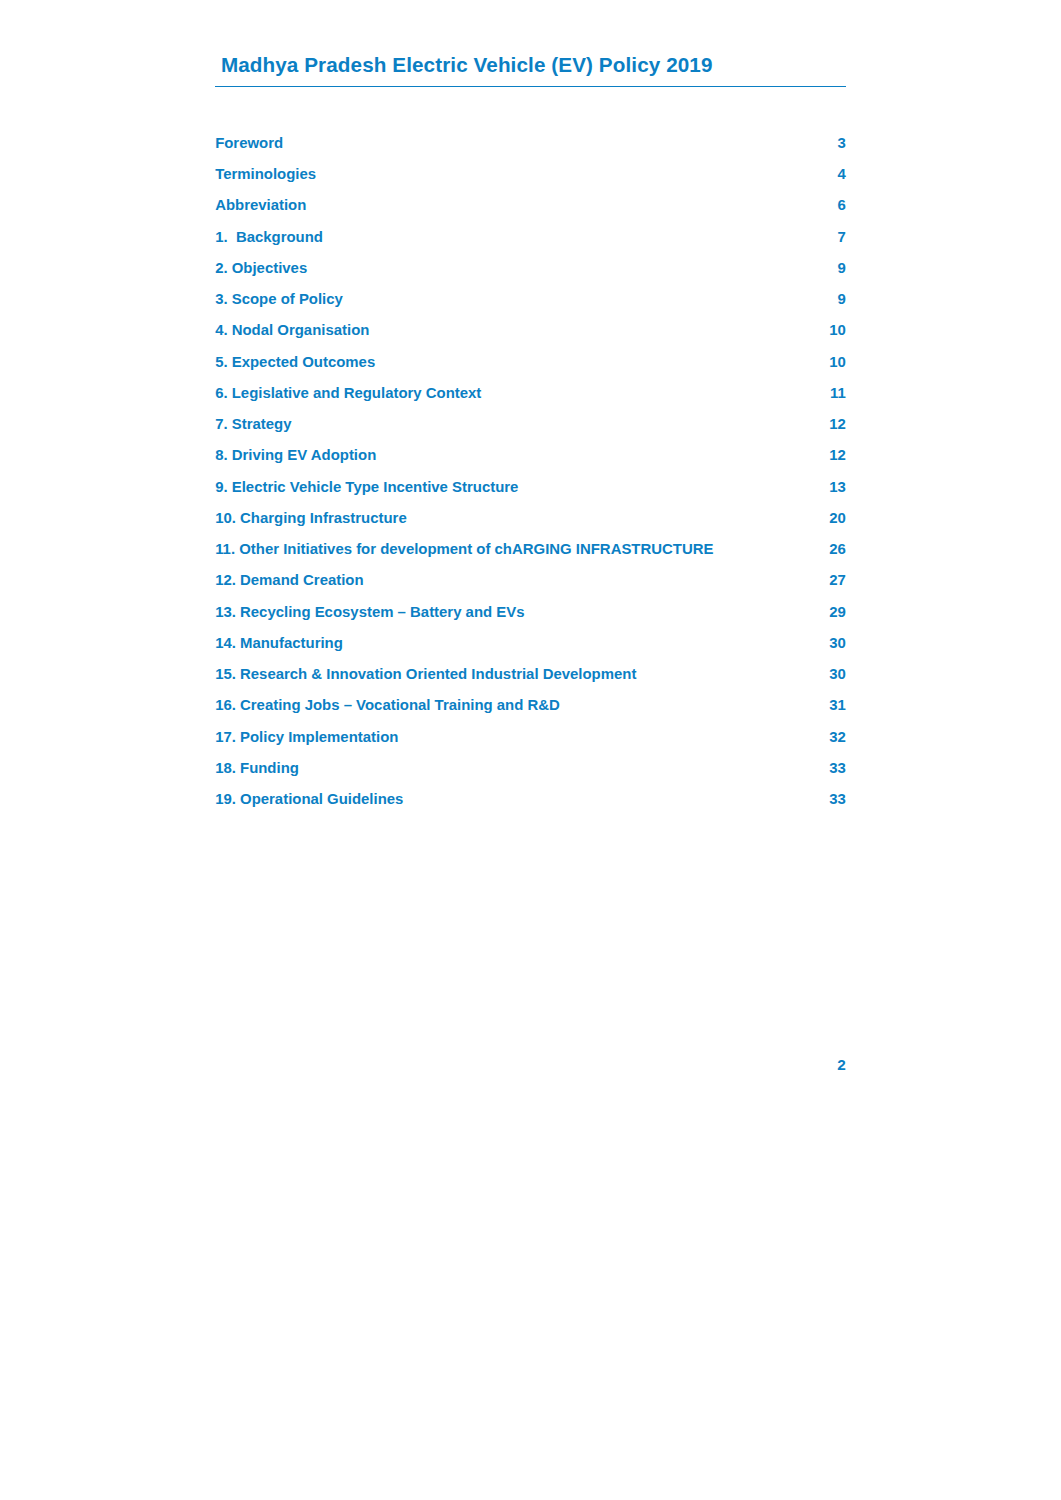Madhya Pradesh Electric Vehicle (EV) Policy 2019
Foreword 3
Terminologies 4
Abbreviation 6
1. Background 7
2. Objectives 9
3. Scope of Policy 9
4. Nodal Organisation 10
5. Expected Outcomes 10
6. Legislative and Regulatory Context 11
7. Strategy 12
8. Driving EV Adoption 12
9. Electric Vehicle Type Incentive Structure 13
10. Charging Infrastructure 20
11. Other Initiatives for development of chARGING INFRASTRUCTURE 26
12. Demand Creation 27
13. Recycling Ecosystem – Battery and EVs 29
14. Manufacturing 30
15. Research & Innovation Oriented Industrial Development 30
16. Creating Jobs – Vocational Training and R&D 31
17. Policy Implementation 32
18. Funding 33
19. Operational Guidelines 33
2